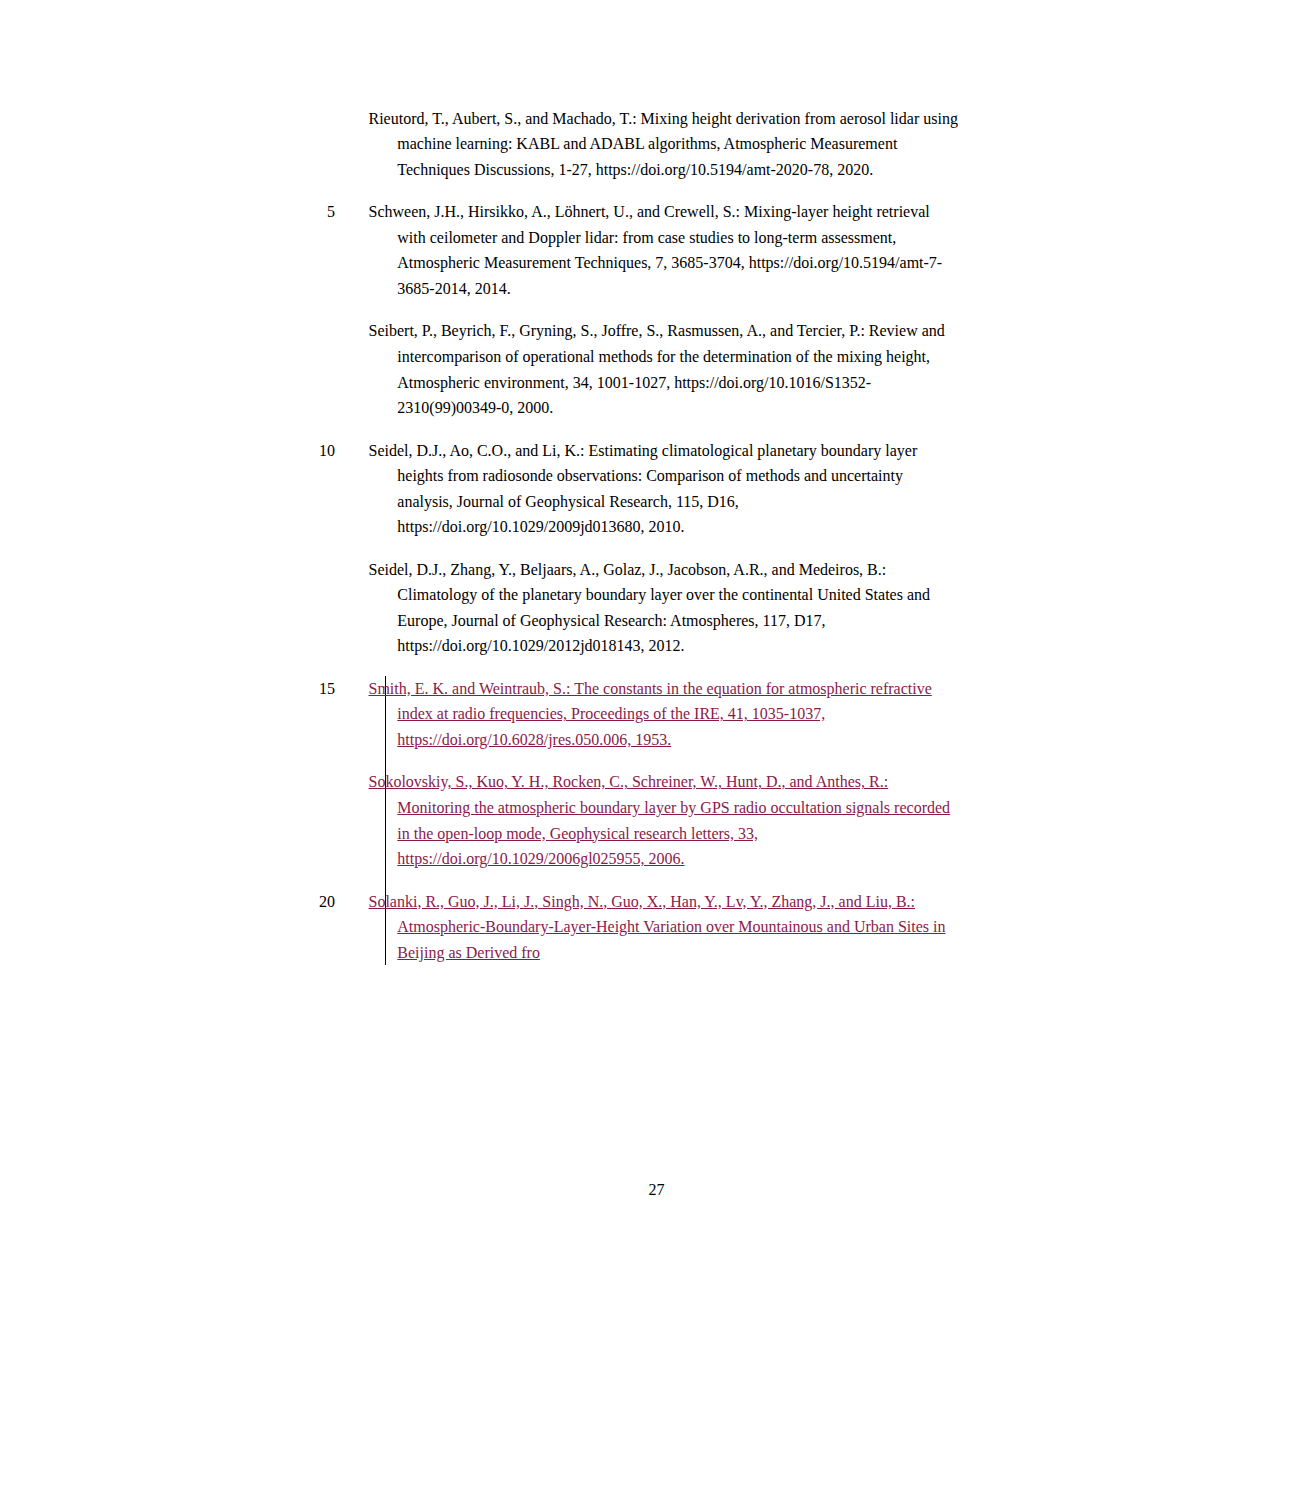Rieutord, T., Aubert, S., and Machado, T.: Mixing height derivation from aerosol lidar using machine learning: KABL and ADABL algorithms, Atmospheric Measurement Techniques Discussions, 1-27, https://doi.org/10.5194/amt-2020-78, 2020.
5 Schween, J.H., Hirsikko, A., Löhnert, U., and Crewell, S.: Mixing-layer height retrieval with ceilometer and Doppler lidar: from case studies to long-term assessment, Atmospheric Measurement Techniques, 7, 3685-3704, https://doi.org/10.5194/amt-7-3685-2014, 2014.
Seibert, P., Beyrich, F., Gryning, S., Joffre, S., Rasmussen, A., and Tercier, P.: Review and intercomparison of operational methods for the determination of the mixing height, Atmospheric environment, 34, 1001-1027, https://doi.org/10.1016/S1352-2310(99)00349-0, 2000.
10 Seidel, D.J., Ao, C.O., and Li, K.: Estimating climatological planetary boundary layer heights from radiosonde observations: Comparison of methods and uncertainty analysis, Journal of Geophysical Research, 115, D16, https://doi.org/10.1029/2009jd013680, 2010.
Seidel, D.J., Zhang, Y., Beljaars, A., Golaz, J., Jacobson, A.R., and Medeiros, B.: Climatology of the planetary boundary layer over the continental United States and Europe, Journal of Geophysical Research: Atmospheres, 117, D17, https://doi.org/10.1029/2012jd018143, 2012.
15 Smith, E. K. and Weintraub, S.: The constants in the equation for atmospheric refractive index at radio frequencies, Proceedings of the IRE, 41, 1035-1037, https://doi.org/10.6028/jres.050.006, 1953.
Sokolovskiy, S., Kuo, Y. H., Rocken, C., Schreiner, W., Hunt, D., and Anthes, R.: Monitoring the atmospheric boundary layer by GPS radio occultation signals recorded in the open‐loop mode, Geophysical research letters, 33, https://doi.org/10.1029/2006gl025955, 2006.
20 Solanki, R., Guo, J., Li, J., Singh, N., Guo, X., Han, Y., Lv, Y., Zhang, J., and Liu, B.: Atmospheric-Boundary-Layer-Height Variation over Mountainous and Urban Sites in Beijing as Derived fro
27